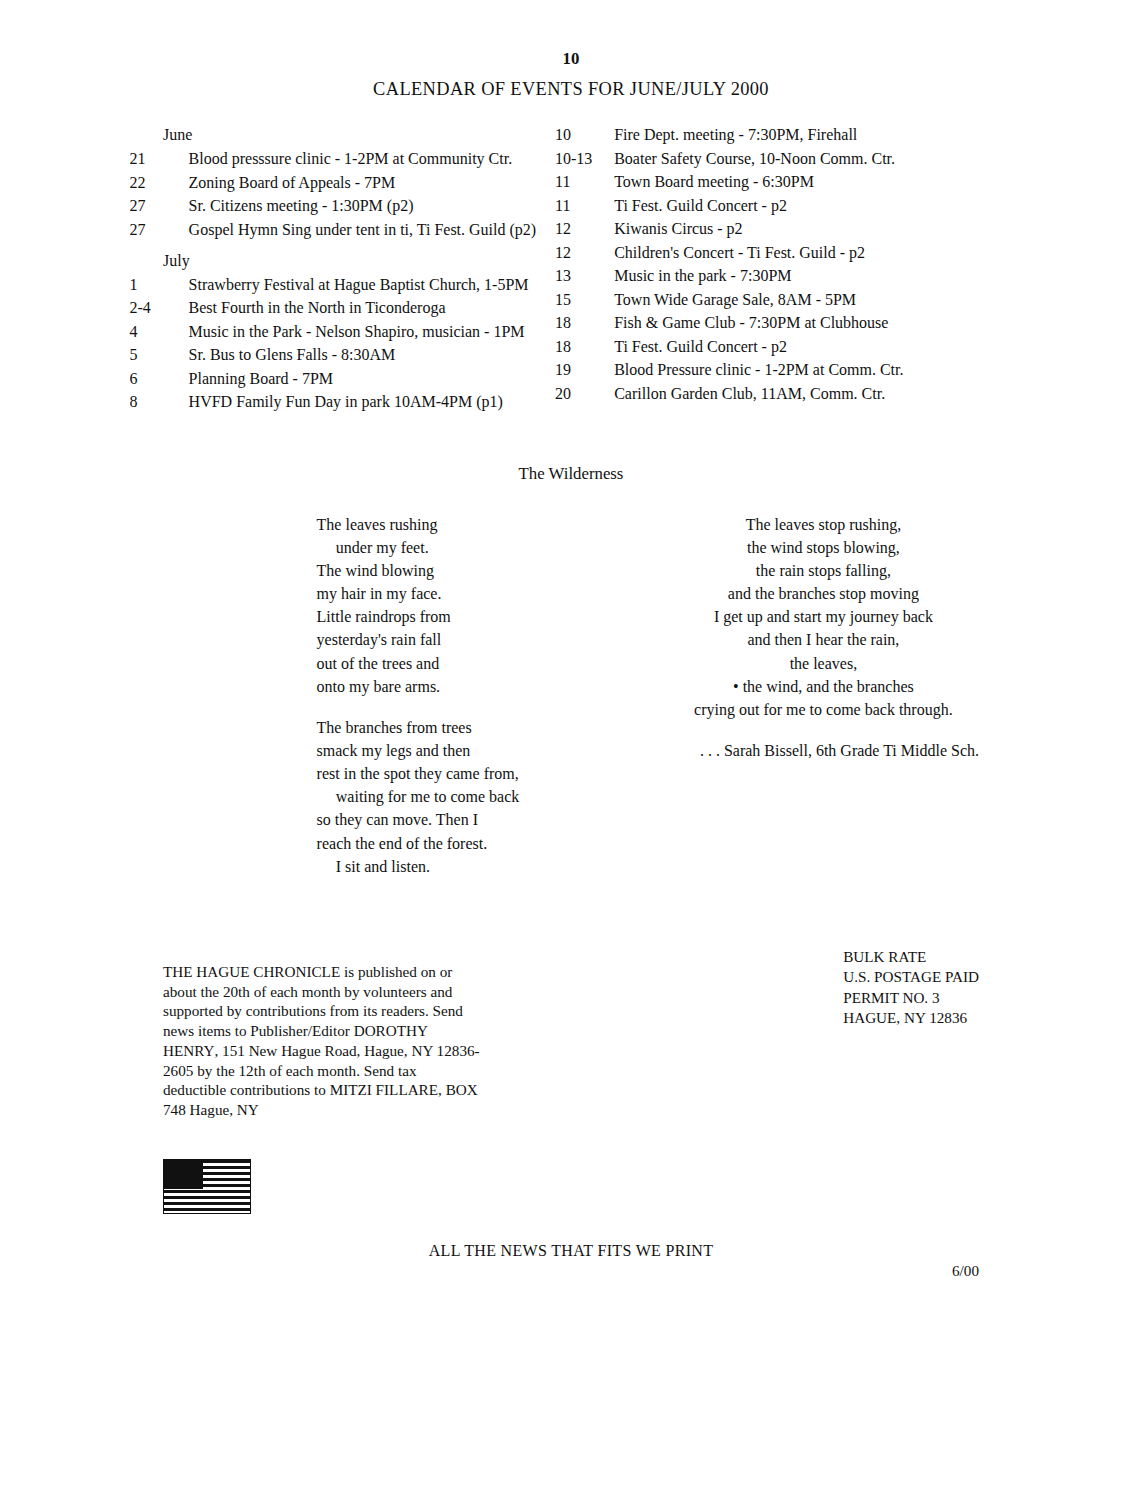10
CALENDAR OF EVENTS FOR JUNE/JULY 2000
June
21 Blood presssure clinic - 1-2PM at Community Ctr.
22 Zoning Board of Appeals - 7PM
27 Sr. Citizens meeting - 1:30PM (p2)
27 Gospel Hymn Sing under tent in ti, Ti Fest. Guild (p2)
July
1 Strawberry Festival at Hague Baptist Church, 1-5PM
2-4 Best Fourth in the North in Ticonderoga
4 Music in the Park - Nelson Shapiro, musician - 1PM
5 Sr. Bus to Glens Falls - 8:30AM
6 Planning Board - 7PM
8 HVFD Family Fun Day in park 10AM-4PM (p1)
10 Fire Dept. meeting - 7:30PM, Firehall
10-13 Boater Safety Course, 10-Noon Comm. Ctr.
11 Town Board meeting - 6:30PM
11 Ti Fest. Guild Concert - p2
12 Kiwanis Circus - p2
12 Children's Concert - Ti Fest. Guild - p2
13 Music in the park - 7:30PM
15 Town Wide Garage Sale, 8AM - 5PM
18 Fish & Game Club - 7:30PM at Clubhouse
18 Ti Fest. Guild Concert - p2
19 Blood Pressure clinic - 1-2PM at Comm. Ctr.
20 Carillon Garden Club, 11AM, Comm. Ctr.
The Wilderness
The leaves rushing
under my feet.
The wind blowing
my hair in my face.
Little raindrops from
yesterday's rain fall
out of the trees and
onto my bare arms.
The branches from trees
smack my legs and then
rest in the spot they came from,
waiting for me to come back
so they can move. Then I
reach the end of the forest.
I sit and listen.
The leaves stop rushing,
the wind stops blowing,
the rain stops falling,
and the branches stop moving
I get up and start my journey back
and then I hear the rain,
the leaves,
• the wind, and the branches
crying out for me to come back through.
. . . Sarah Bissell, 6th Grade Ti Middle Sch.
THE HAGUE CHRONICLE is published on or about the 20th of each month by volunteers and supported by contributions from its readers. Send news items to Publisher/Editor DOROTHY HENRY, 151 New Hague Road, Hague, NY 12836-2605 by the 12th of each month. Send tax deductible contributions to MITZI FILLARE, BOX 748 Hague, NY
BULK RATE
U.S. POSTAGE PAID
PERMIT NO. 3
HAGUE, NY 12836
ALL THE NEWS THAT FITS WE PRINT
6/00